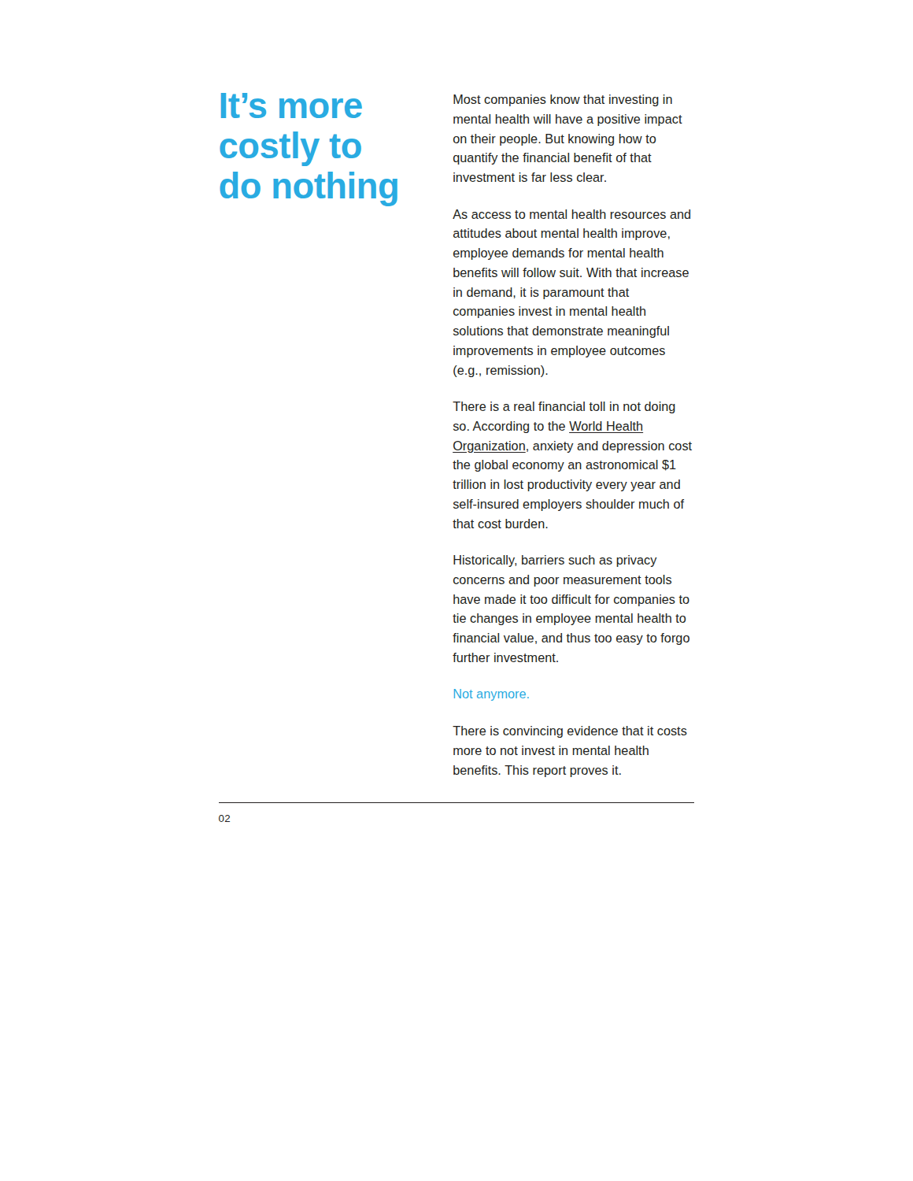It’s more
costly to
do nothing
Most companies know that investing in mental health will have a positive impact on their people. But knowing how to quantify the financial benefit of that investment is far less clear.
As access to mental health resources and attitudes about mental health improve, employee demands for mental health benefits will follow suit. With that increase in demand, it is paramount that companies invest in mental health solutions that demonstrate meaningful improvements in employee outcomes (e.g., remission).
There is a real financial toll in not doing so. According to the World Health Organization, anxiety and depression cost the global economy an astronomical $1 trillion in lost productivity every year and self-insured employers shoulder much of that cost burden.
Historically, barriers such as privacy concerns and poor measurement tools have made it too difficult for companies to tie changes in employee mental health to financial value, and thus too easy to forgo further investment.
Not anymore.
There is convincing evidence that it costs more to not invest in mental health benefits. This report proves it.
02